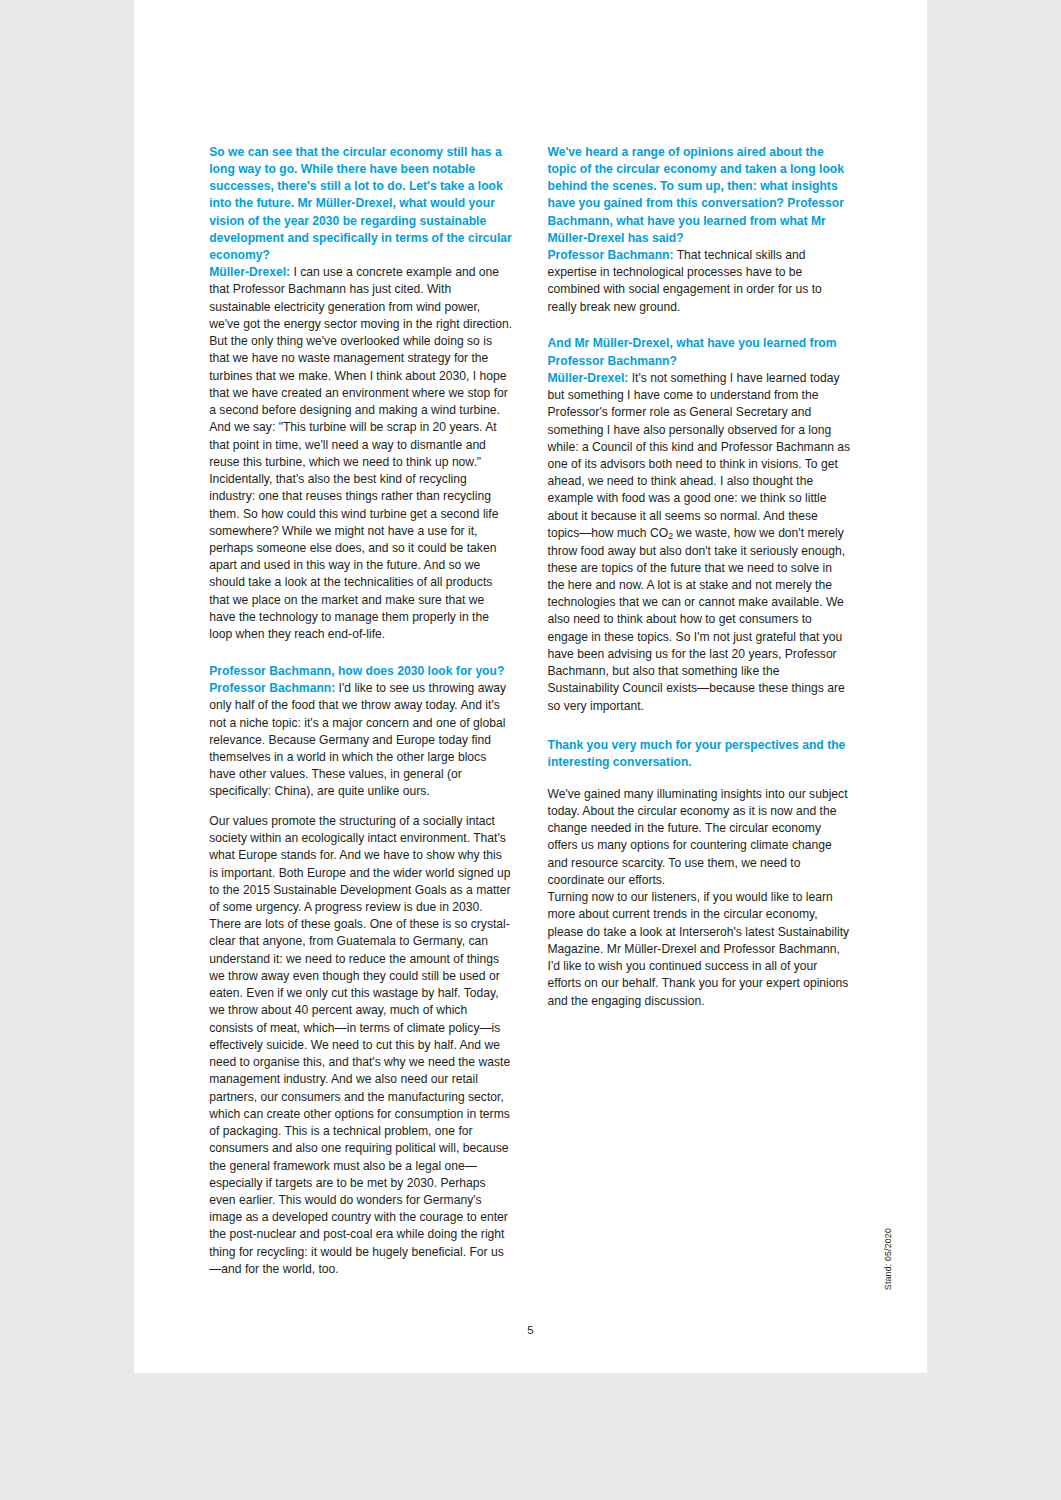So we can see that the circular economy still has a long way to go. While there have been notable successes, there's still a lot to do. Let's take a look into the future. Mr Müller-Drexel, what would your vision of the year 2030 be regarding sustainable development and specifically in terms of the circular economy?
Müller-Drexel: I can use a concrete example and one that Professor Bachmann has just cited. With sustainable electricity generation from wind power, we've got the energy sector moving in the right direction. But the only thing we've overlooked while doing so is that we have no waste management strategy for the turbines that we make. When I think about 2030, I hope that we have created an environment where we stop for a second before designing and making a wind turbine. And we say: "This turbine will be scrap in 20 years. At that point in time, we'll need a way to dismantle and reuse this turbine, which we need to think up now." Incidentally, that's also the best kind of recycling industry: one that reuses things rather than recycling them. So how could this wind turbine get a second life somewhere? While we might not have a use for it, perhaps someone else does, and so it could be taken apart and used in this way in the future. And so we should take a look at the technicalities of all products that we place on the market and make sure that we have the technology to manage them properly in the loop when they reach end-of-life.
Professor Bachmann, how does 2030 look for you?
Professor Bachmann: I'd like to see us throwing away only half of the food that we throw away today. And it's not a niche topic: it's a major concern and one of global relevance. Because Germany and Europe today find themselves in a world in which the other large blocs have other values. These values, in general (or specifically: China), are quite unlike ours.
Our values promote the structuring of a socially intact society within an ecologically intact environment. That's what Europe stands for. And we have to show why this is important. Both Europe and the wider world signed up to the 2015 Sustainable Development Goals as a matter of some urgency. A progress review is due in 2030. There are lots of these goals. One of these is so crystal-clear that anyone, from Guatemala to Germany, can understand it: we need to reduce the amount of things we throw away even though they could still be used or eaten. Even if we only cut this wastage by half. Today, we throw about 40 percent away, much of which consists of meat, which—in terms of climate policy—is effectively suicide. We need to cut this by half. And we need to organise this, and that's why we need the waste management industry. And we also need our retail partners, our consumers and the manufacturing sector, which can create other options for consumption in terms of packaging. This is a technical problem, one for consumers and also one requiring political will, because the general framework must also be a legal one—especially if targets are to be met by 2030. Perhaps even earlier. This would do wonders for Germany's image as a developed country with the courage to enter the post-nuclear and post-coal era while doing the right thing for recycling: it would be hugely beneficial. For us—and for the world, too.
We've heard a range of opinions aired about the topic of the circular economy and taken a long look behind the scenes. To sum up, then: what insights have you gained from this conversation? Professor Bachmann, what have you learned from what Mr Müller-Drexel has said?
Professor Bachmann: That technical skills and expertise in technological processes have to be combined with social engagement in order for us to really break new ground.
And Mr Müller-Drexel, what have you learned from Professor Bachmann?
Müller-Drexel: It's not something I have learned today but something I have come to understand from the Professor's former role as General Secretary and something I have also personally observed for a long while: a Council of this kind and Professor Bachmann as one of its advisors both need to think in visions. To get ahead, we need to think ahead. I also thought the example with food was a good one: we think so little about it because it all seems so normal. And these topics—how much CO2 we waste, how we don't merely throw food away but also don't take it seriously enough, these are topics of the future that we need to solve in the here and now. A lot is at stake and not merely the technologies that we can or cannot make available. We also need to think about how to get consumers to engage in these topics. So I'm not just grateful that you have been advising us for the last 20 years, Professor Bachmann, but also that something like the Sustainability Council exists—because these things are so very important.
Thank you very much for your perspectives and the interesting conversation.
We've gained many illuminating insights into our subject today. About the circular economy as it is now and the change needed in the future. The circular economy offers us many options for countering climate change and resource scarcity. To use them, we need to coordinate our efforts.
Turning now to our listeners, if you would like to learn more about current trends in the circular economy, please do take a look at Interseroh's latest Sustainability Magazine. Mr Müller-Drexel and Professor Bachmann, I'd like to wish you continued success in all of your efforts on our behalf. Thank you for your expert opinions and the engaging discussion.
Stand: 05/2020
5